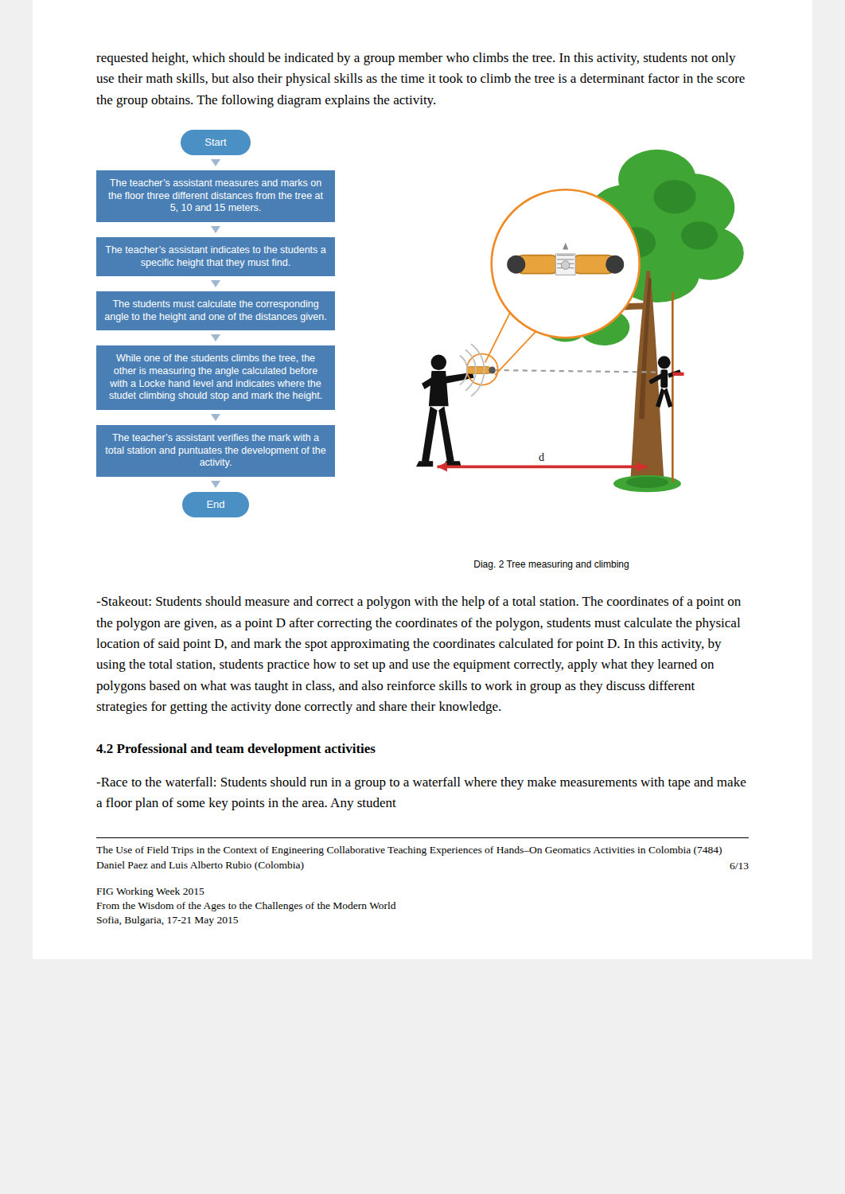requested height, which should be indicated by a group member who climbs the tree. In this activity, students not only use their math skills, but also their physical skills as the time it took to climb the tree is a determinant factor in the score the group obtains. The following diagram explains the activity.
Start
The teacher’s assistant measures and marks on the floor three different distances from the tree at 5, 10 and 15 meters.
The teacher’s assistant indicates to the students a specific height that they must find.
The students must calculate the corresponding angle to the height and one of the distances given.
While one of the students climbs the tree, the other is measuring the angle calculated before with a Locke hand level and indicates where the studet climbing should stop and mark the height.
The teacher’s assistant verifies the mark with a total station and puntuates the development of the activity.
End
d
Diag. 2 Tree measuring and climbing
-Stakeout: Students should measure and correct a polygon with the help of a total station. The coordinates of a point on the polygon are given, as a point D after correcting the coordinates of the polygon, students must calculate the physical location of said point D, and mark the spot approximating the coordinates calculated for point D. In this activity, by using the total station, students practice how to set up and use the equipment correctly, apply what they learned on polygons based on what was taught in class, and also reinforce skills to work in group as they discuss different strategies for getting the activity done correctly and share their knowledge.
4.2 Professional and team development activities
-Race to the waterfall: Students should run in a group to a waterfall where they make measurements with tape and make a floor plan of some key points in the area. Any student
6/13
The Use of Field Trips in the Context of Engineering Collaborative Teaching Experiences of Hands–On Geomatics Activities in Colombia (7484)
Daniel Paez and Luis Alberto Rubio (Colombia)
FIG Working Week 2015
From the Wisdom of the Ages to the Challenges of the Modern World
Sofia, Bulgaria, 17-21 May 2015